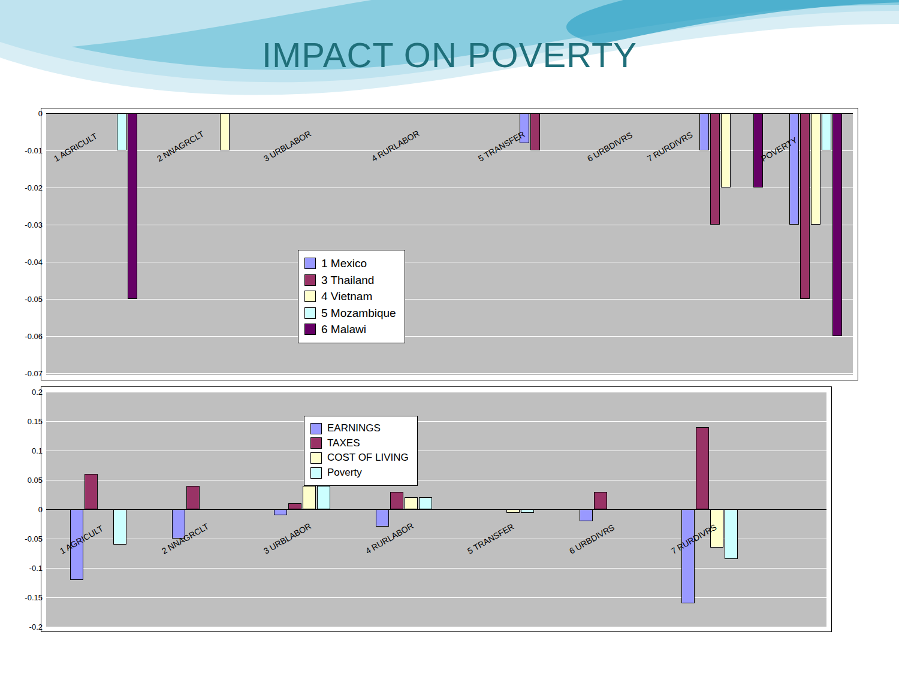IMPACT ON POVERTY
0
-0.01
-0.02
-0.03
-0.04
-0.05
-0.06
-0.07
1 AGRICULT 2 NNAGRCLT 3 URBLABOR 4 RURLABOR 5 TRANSFER 6 URBDIVRS 7 RURDIVRS POVERTY
1 Mexico
3 Thailand
4 Vietnam
5 Mozambique
6 Malawi
0.2
0.15
0.1
0.05
0
-0.05
-0.1
-0.15
-0.2
1 AGRICULT 2 NNAGRCLT 3 URBLABOR 4 RURLABOR 5 TRANSFER 6 URBDIVRS 7 RURDIVRS
EARNINGS
TAXES
COST OF LIVING
Poverty